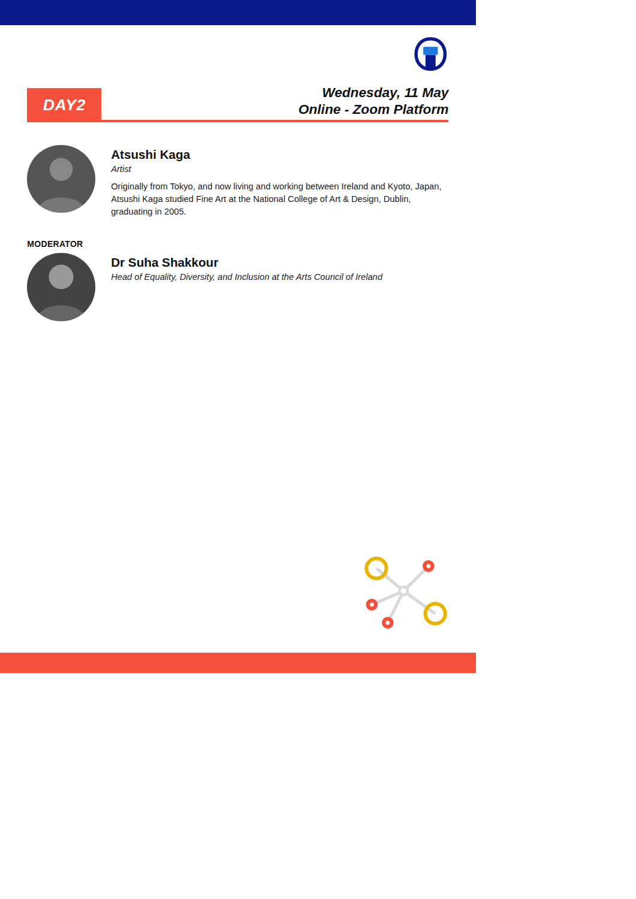DAY2
Wednesday, 11 May
Online - Zoom Platform
Atsushi Kaga
Artist
Originally from Tokyo, and now living and working between Ireland and Kyoto, Japan, Atsushi Kaga studied Fine Art at the National College of Art & Design, Dublin, graduating in 2005.
MODERATOR
Dr Suha Shakkour
Head of Equality, Diversity, and Inclusion at the Arts Council of Ireland